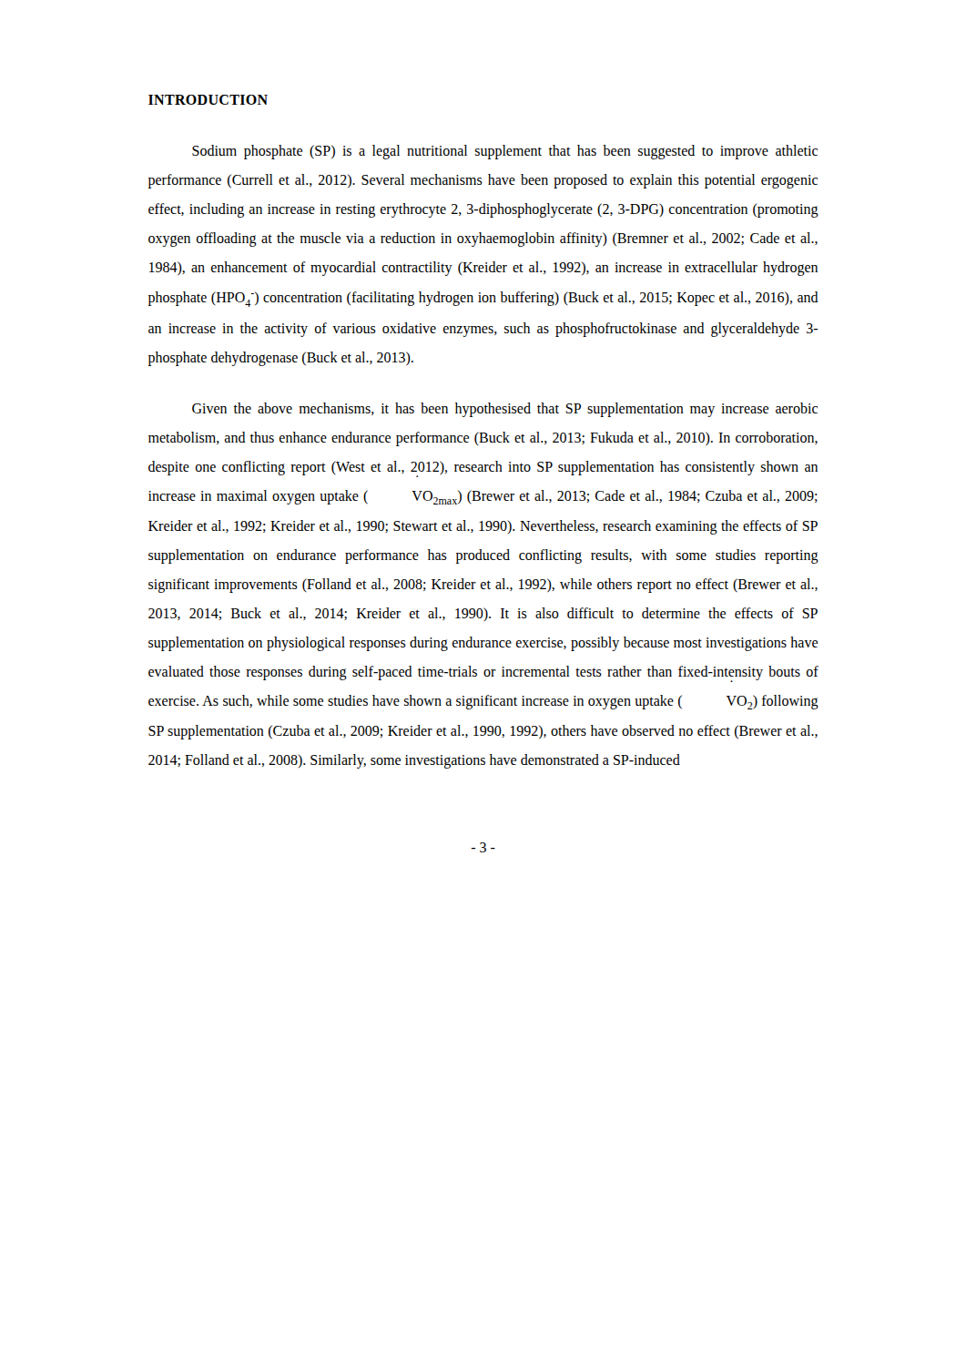INTRODUCTION
Sodium phosphate (SP) is a legal nutritional supplement that has been suggested to improve athletic performance (Currell et al., 2012). Several mechanisms have been proposed to explain this potential ergogenic effect, including an increase in resting erythrocyte 2, 3-diphosphoglycerate (2, 3-DPG) concentration (promoting oxygen offloading at the muscle via a reduction in oxyhaemoglobin affinity) (Bremner et al., 2002; Cade et al., 1984), an enhancement of myocardial contractility (Kreider et al., 1992), an increase in extracellular hydrogen phosphate (HPO4-) concentration (facilitating hydrogen ion buffering) (Buck et al., 2015; Kopec et al., 2016), and an increase in the activity of various oxidative enzymes, such as phosphofructokinase and glyceraldehyde 3-phosphate dehydrogenase (Buck et al., 2013).
Given the above mechanisms, it has been hypothesised that SP supplementation may increase aerobic metabolism, and thus enhance endurance performance (Buck et al., 2013; Fukuda et al., 2010). In corroboration, despite one conflicting report (West et al., 2012), research into SP supplementation has consistently shown an increase in maximal oxygen uptake (VO2max) (Brewer et al., 2013; Cade et al., 1984; Czuba et al., 2009; Kreider et al., 1992; Kreider et al., 1990; Stewart et al., 1990). Nevertheless, research examining the effects of SP supplementation on endurance performance has produced conflicting results, with some studies reporting significant improvements (Folland et al., 2008; Kreider et al., 1992), while others report no effect (Brewer et al., 2013, 2014; Buck et al., 2014; Kreider et al., 1990). It is also difficult to determine the effects of SP supplementation on physiological responses during endurance exercise, possibly because most investigations have evaluated those responses during self-paced time-trials or incremental tests rather than fixed-intensity bouts of exercise. As such, while some studies have shown a significant increase in oxygen uptake (VO2) following SP supplementation (Czuba et al., 2009; Kreider et al., 1990, 1992), others have observed no effect (Brewer et al., 2014; Folland et al., 2008). Similarly, some investigations have demonstrated a SP-induced
- 3 -